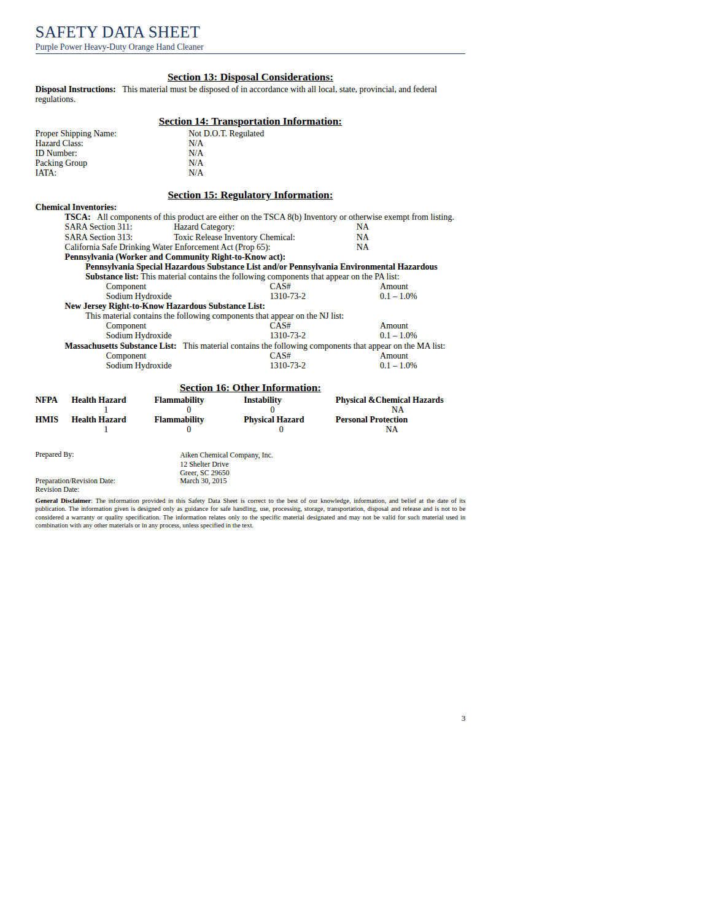SAFETY DATA SHEET
Purple Power Heavy-Duty Orange Hand Cleaner
Section 13: Disposal Considerations:
Disposal Instructions: This material must be disposed of in accordance with all local, state, provincial, and federal regulations.
Section 14: Transportation Information:
| Proper Shipping Name: | Not D.O.T. Regulated |
| Hazard Class: | N/A |
| ID Number: | N/A |
| Packing Group | N/A |
| IATA: | N/A |
Section 15: Regulatory Information:
Chemical Inventories:
TSCA: All components of this product are either on the TSCA 8(b) Inventory or otherwise exempt from listing.
| SARA Section 311: | Hazard Category: | NA |
| SARA Section 313: | Toxic Release Inventory Chemical: | NA |
| California Safe Drinking Water Enforcement Act (Prop 65): | NA |
Pennsylvania (Worker and Community Right-to-Know act):
Pennsylvania Special Hazardous Substance List and/or Pennsylvania Environmental Hazardous
Substance list: This material contains the following components that appear on the PA list:
| Component | CAS# | Amount |
| Sodium Hydroxide | 1310-73-2 | 0.1 – 1.0% |
New Jersey Right-to-Know Hazardous Substance List:
This material contains the following components that appear on the NJ list:
| Component | CAS# | Amount |
| Sodium Hydroxide | 1310-73-2 | 0.1 – 1.0% |
Massachusetts Substance List: This material contains the following components that appear on the MA list:
| Component | CAS# | Amount |
| Sodium Hydroxide | 1310-73-2 | 0.1 – 1.0% |
Section 16: Other Information:
| NFPA | Health Hazard | Flammability | Instability | Physical &Chemical Hazards |
| | 1 | 0 | 0 | NA |
| HMIS | Health Hazard | Flammability | Physical Hazard | Personal Protection |
| | 1 | 0 | 0 | NA |
| Prepared By: | Aiken Chemical Company, Inc. 12 Shelter Drive Greer, SC 29650 |
| Preparation/Revision Date: | March 30, 2015 |
| Revision Date: | |
General Disclaimer: The information provided in this Safety Data Sheet is correct to the best of our knowledge, information, and belief at the date of its publication. The information given is designed only as guidance for safe handling, use, processing, storage, transportation, disposal and release and is not to be considered a warranty or quality specification. The information relates only to the specific material designated and may not be valid for such material used in combination with any other materials or in any process, unless specified in the text.
3